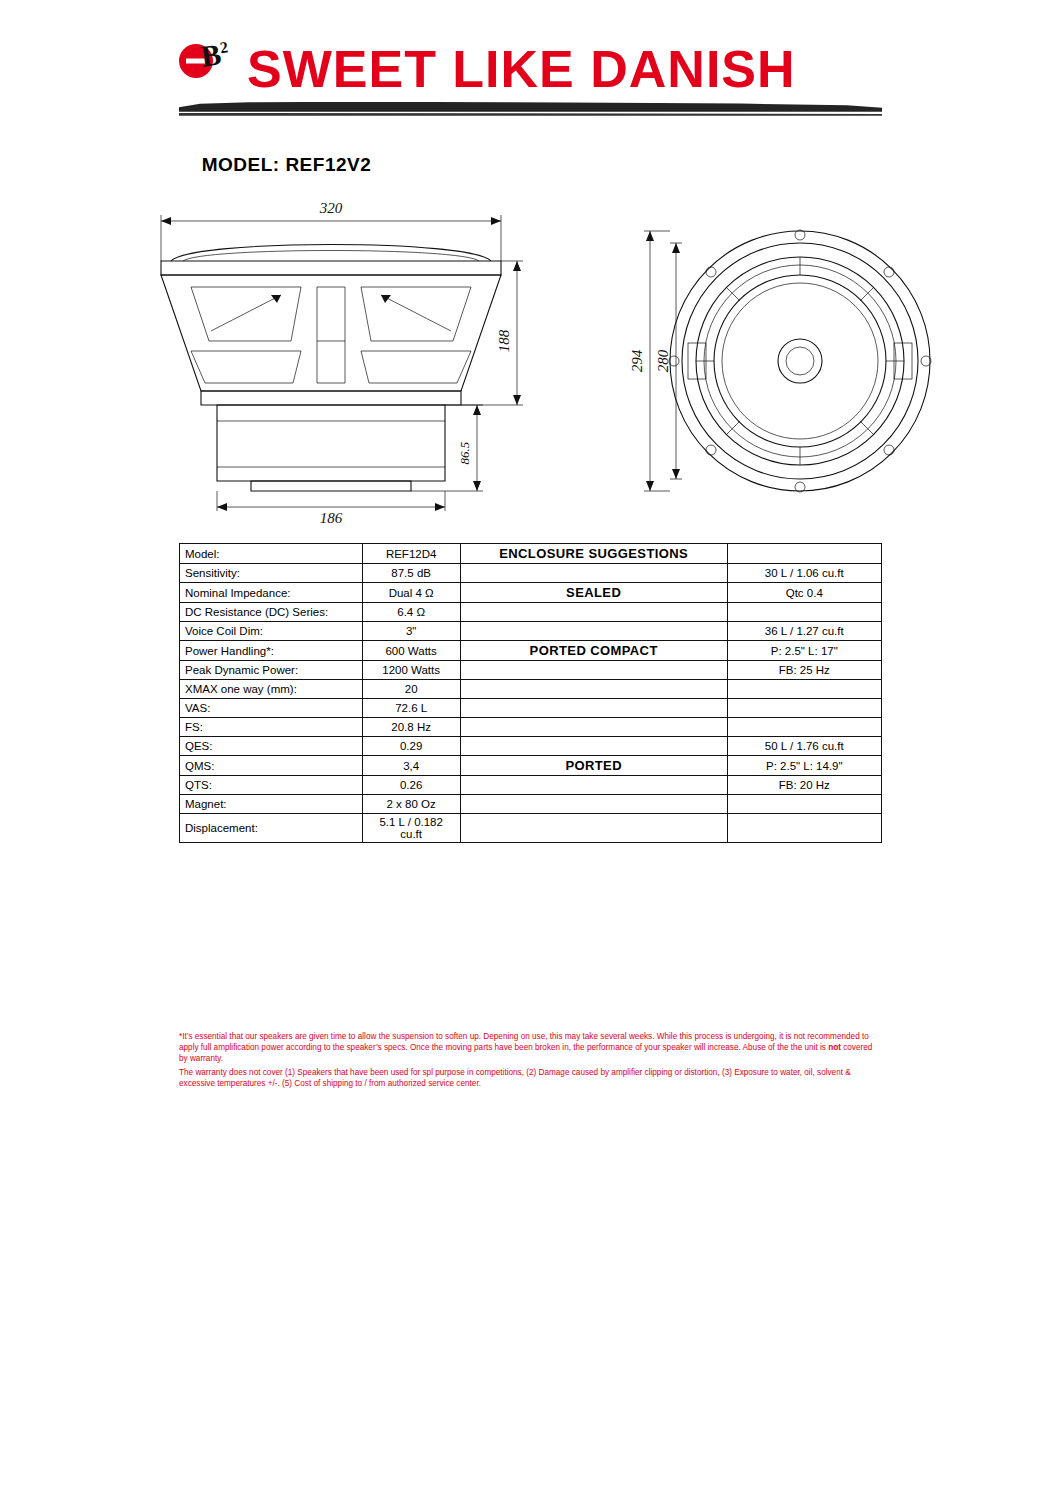B2
SWEET LIKE DANISH
MODEL: REF12V2
320 188 86.5 186 294 280
| Model: | REF12D4 | ENCLOSURE SUGGESTIONS | |
| Sensitivity: | 87.5 dB | | 30 L / 1.06 cu.ft |
| Nominal Impedance: | Dual 4 Ω | SEALED | Qtc 0.4 |
| DC Resistance (DC) Series: | 6.4 Ω | | |
| Voice Coil Dim: | 3" | | 36 L / 1.27 cu.ft |
| Power Handling*: | 600 Watts | PORTED COMPACT | P: 2.5" L: 17" |
| Peak Dynamic Power: | 1200 Watts | | FB: 25 Hz |
| XMAX one way (mm): | 20 | | |
| VAS: | 72.6 L | | |
| FS: | 20.8 Hz | | |
| QES: | 0.29 | | 50 L / 1.76 cu.ft |
| QMS: | 3,4 | PORTED | P: 2.5" L: 14.9" |
| QTS: | 0.26 | | FB: 20 Hz |
| Magnet: | 2 x 80 Oz | | |
| Displacement: | 5.1 L / 0.182 cu.ft | | |
*It’s essential that our speakers are given time to allow the suspension to soften up. Depening on use, this may take several weeks. While this process is undergoing, it is not recommended to apply full amplification power according to the speaker’s specs. Once the moving parts have been broken in, the performance of your speaker will increase. Abuse of the the unit is not covered by warranty.
The warranty does not cover (1) Speakers that have been used for spl purpose in competitions, (2) Damage caused by amplifier clipping or distortion, (3) Exposure to water, oil, solvent & excessive temperatures +/-. (5) Cost of shipping to / from authorized service center.